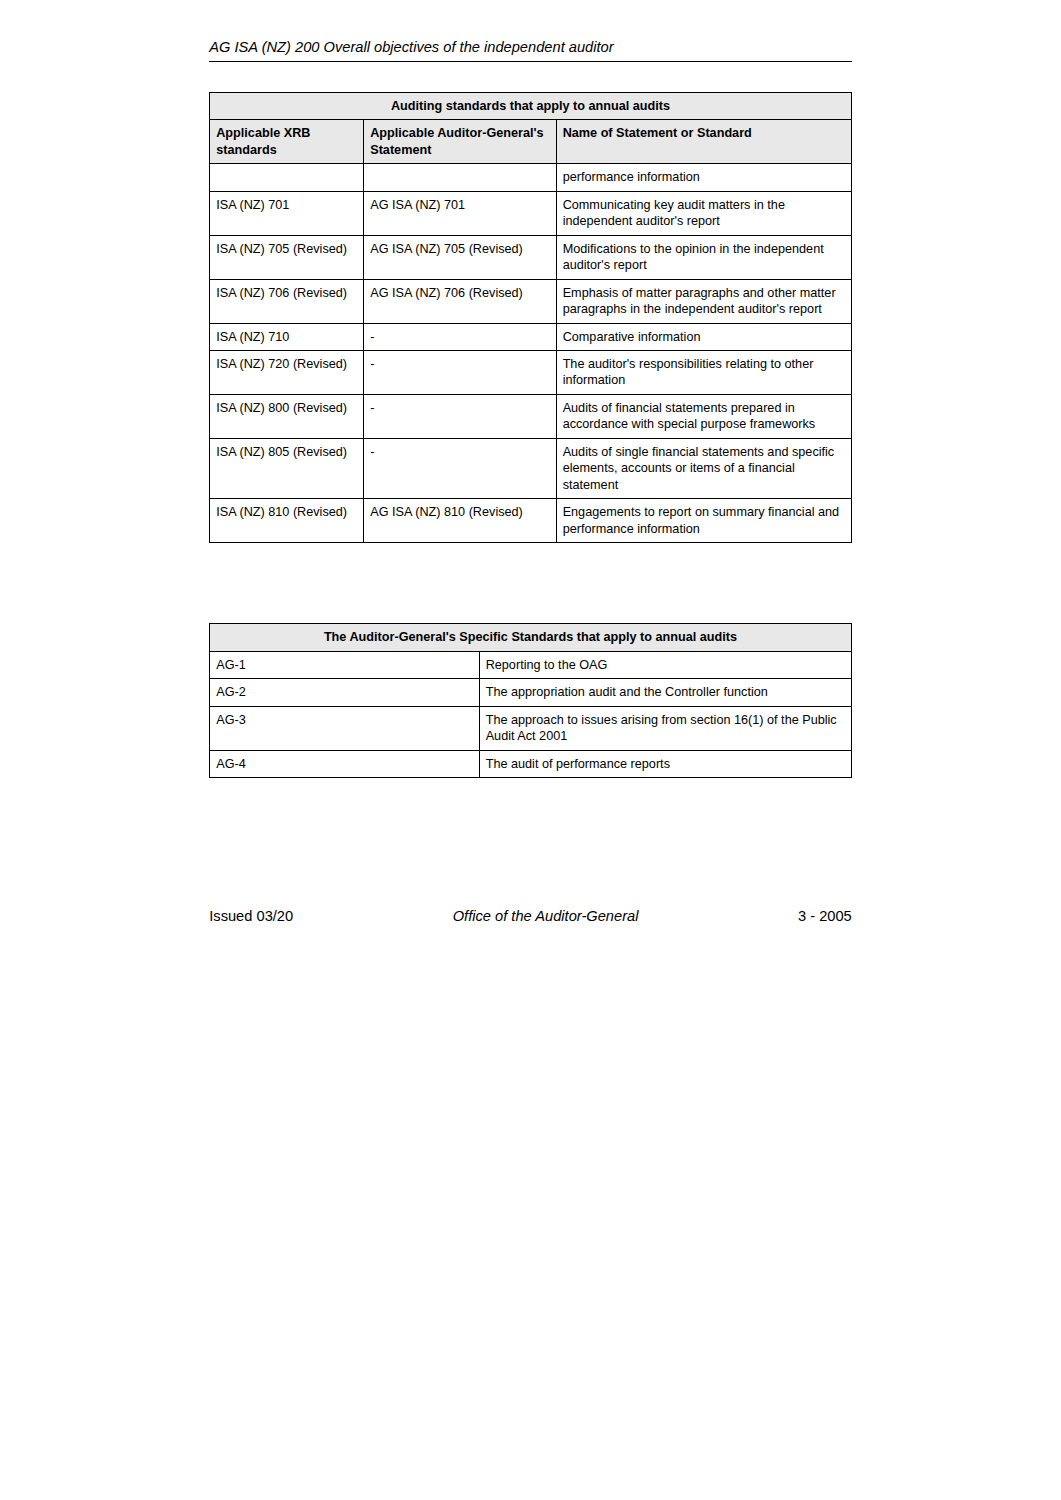AG ISA (NZ) 200 Overall objectives of the independent auditor
| Auditing standards that apply to annual audits |
| Applicable XRB standards | Applicable Auditor-General's Statement | Name of Statement or Standard |
| | | performance information |
| ISA (NZ) 701 | AG ISA (NZ) 701 | Communicating key audit matters in the independent auditor's report |
| ISA (NZ) 705 (Revised) | AG ISA (NZ) 705 (Revised) | Modifications to the opinion in the independent auditor's report |
| ISA (NZ) 706 (Revised) | AG ISA (NZ) 706 (Revised) | Emphasis of matter paragraphs and other matter paragraphs in the independent auditor's report |
| ISA (NZ) 710 | - | Comparative information |
| ISA (NZ) 720 (Revised) | - | The auditor's responsibilities relating to other information |
| ISA (NZ) 800 (Revised) | - | Audits of financial statements prepared in accordance with special purpose frameworks |
| ISA (NZ) 805 (Revised) | - | Audits of single financial statements and specific elements, accounts or items of a financial statement |
| ISA (NZ) 810 (Revised) | AG ISA (NZ) 810 (Revised) | Engagements to report on summary financial and performance information |
| The Auditor-General's Specific Standards that apply to annual audits |
| AG-1 | Reporting to the OAG |
| AG-2 | The appropriation audit and the Controller function |
| AG-3 | The approach to issues arising from section 16(1) of the Public Audit Act 2001 |
| AG-4 | The audit of performance reports |
Issued 03/20
Office of the Auditor-General
3 - 2005